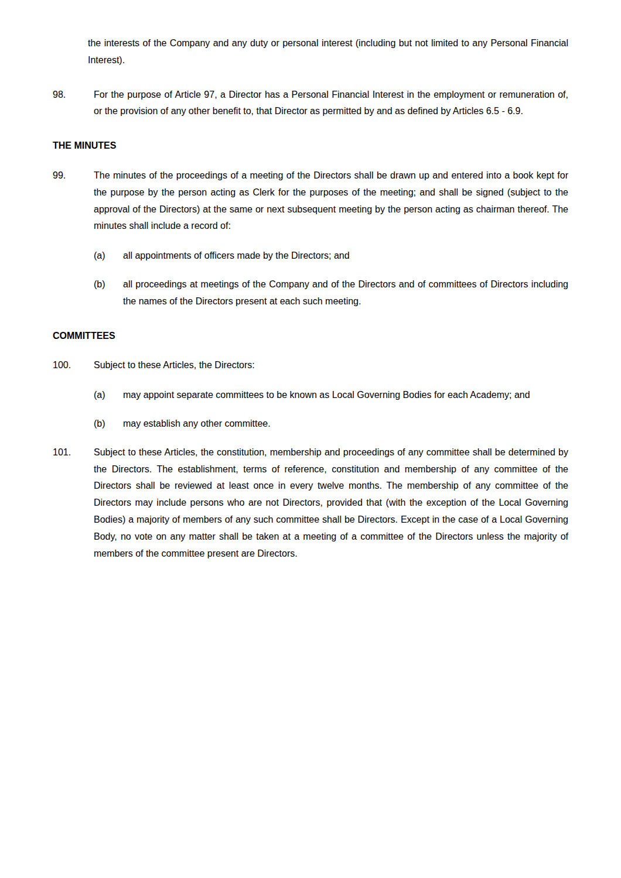the interests of the Company and any duty or personal interest (including but not limited to any Personal Financial Interest).
98.
For the purpose of Article 97, a Director has a Personal Financial Interest in the employment or remuneration of, or the provision of any other benefit to, that Director as permitted by and as defined by Articles 6.5 - 6.9.
The Minutes
99.
The minutes of the proceedings of a meeting of the Directors shall be drawn up and entered into a book kept for the purpose by the person acting as Clerk for the purposes of the meeting; and shall be signed (subject to the approval of the Directors) at the same or next subsequent meeting by the person acting as chairman thereof. The minutes shall include a record of:
(a)
all appointments of officers made by the Directors; and
(b)
all proceedings at meetings of the Company and of the Directors and of committees of Directors including the names of the Directors present at each such meeting.
Committees
100.
Subject to these Articles, the Directors:
(a)
may appoint separate committees to be known as Local Governing Bodies for each Academy; and
(b)
may establish any other committee.
101.
Subject to these Articles, the constitution, membership and proceedings of any committee shall be determined by the Directors. The establishment, terms of reference, constitution and membership of any committee of the Directors shall be reviewed at least once in every twelve months. The membership of any committee of the Directors may include persons who are not Directors, provided that (with the exception of the Local Governing Bodies) a majority of members of any such committee shall be Directors. Except in the case of a Local Governing Body, no vote on any matter shall be taken at a meeting of a committee of the Directors unless the majority of members of the committee present are Directors.